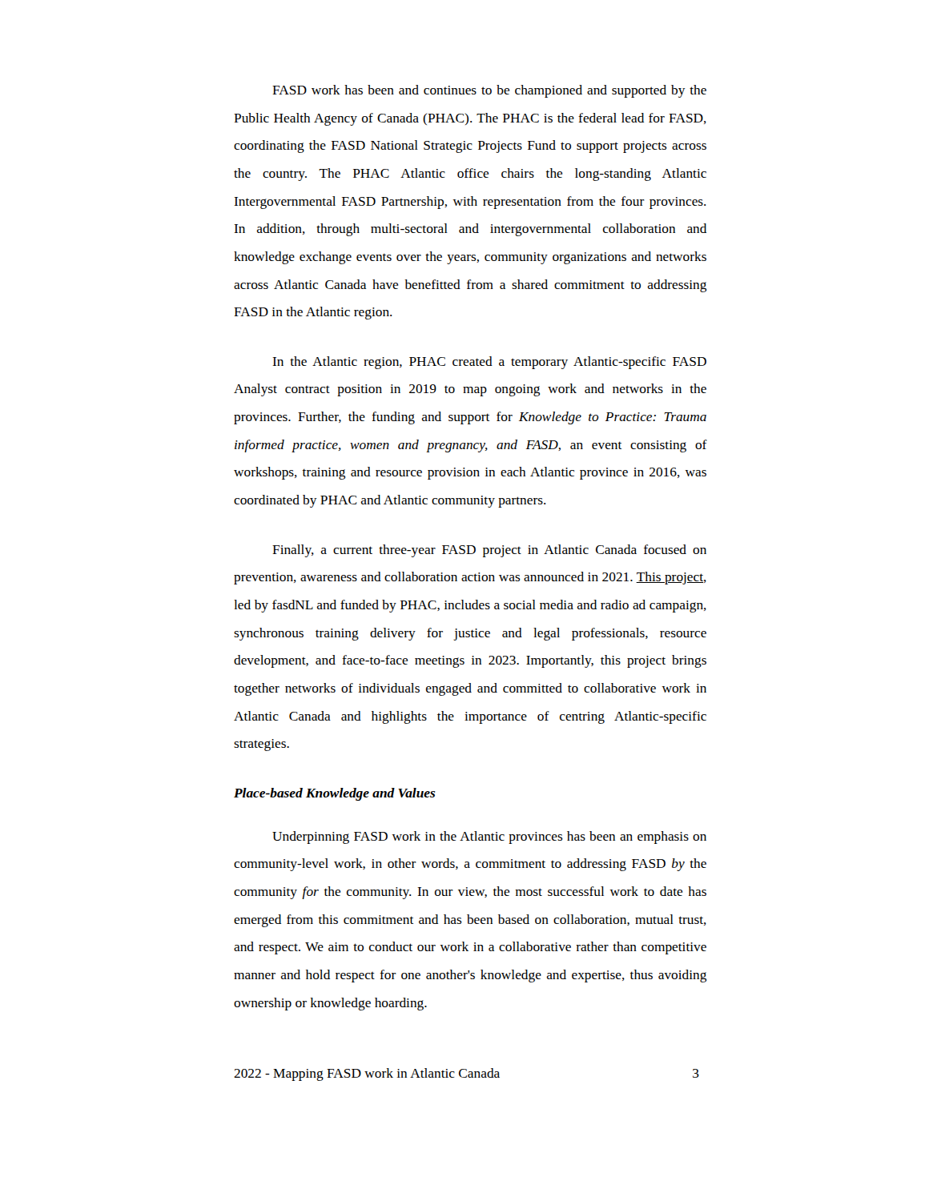FASD work has been and continues to be championed and supported by the Public Health Agency of Canada (PHAC). The PHAC is the federal lead for FASD, coordinating the FASD National Strategic Projects Fund to support projects across the country. The PHAC Atlantic office chairs the long-standing Atlantic Intergovernmental FASD Partnership, with representation from the four provinces. In addition, through multi-sectoral and intergovernmental collaboration and knowledge exchange events over the years, community organizations and networks across Atlantic Canada have benefitted from a shared commitment to addressing FASD in the Atlantic region.
In the Atlantic region, PHAC created a temporary Atlantic-specific FASD Analyst contract position in 2019 to map ongoing work and networks in the provinces. Further, the funding and support for Knowledge to Practice: Trauma informed practice, women and pregnancy, and FASD, an event consisting of workshops, training and resource provision in each Atlantic province in 2016, was coordinated by PHAC and Atlantic community partners.
Finally, a current three-year FASD project in Atlantic Canada focused on prevention, awareness and collaboration action was announced in 2021. This project, led by fasdNL and funded by PHAC, includes a social media and radio ad campaign, synchronous training delivery for justice and legal professionals, resource development, and face-to-face meetings in 2023. Importantly, this project brings together networks of individuals engaged and committed to collaborative work in Atlantic Canada and highlights the importance of centring Atlantic-specific strategies.
Place-based Knowledge and Values
Underpinning FASD work in the Atlantic provinces has been an emphasis on community-level work, in other words, a commitment to addressing FASD by the community for the community. In our view, the most successful work to date has emerged from this commitment and has been based on collaboration, mutual trust, and respect. We aim to conduct our work in a collaborative rather than competitive manner and hold respect for one another's knowledge and expertise, thus avoiding ownership or knowledge hoarding.
2022 - Mapping FASD work in Atlantic Canada 3